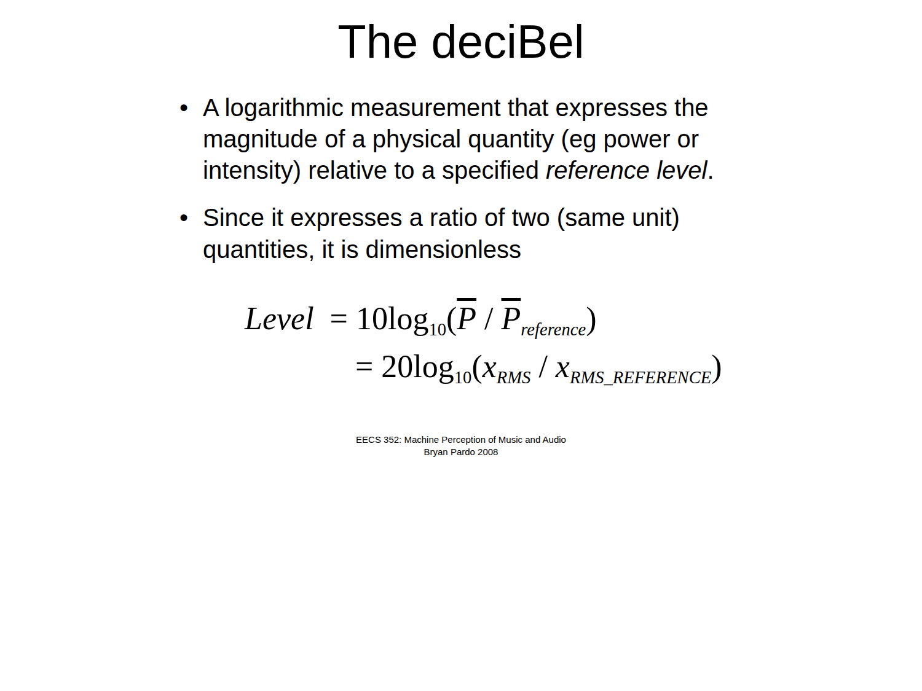The deciBel
A logarithmic measurement that expresses the magnitude of a physical quantity (eg power or intensity) relative to a specified reference level.
Since it expresses a ratio of two (same unit) quantities, it is dimensionless
Level = 10log10(P / Preference)
= 20log10(xRMS / xRMS_REFERENCE)
EECS 352: Machine Perception of Music and Audio
Bryan Pardo 2008